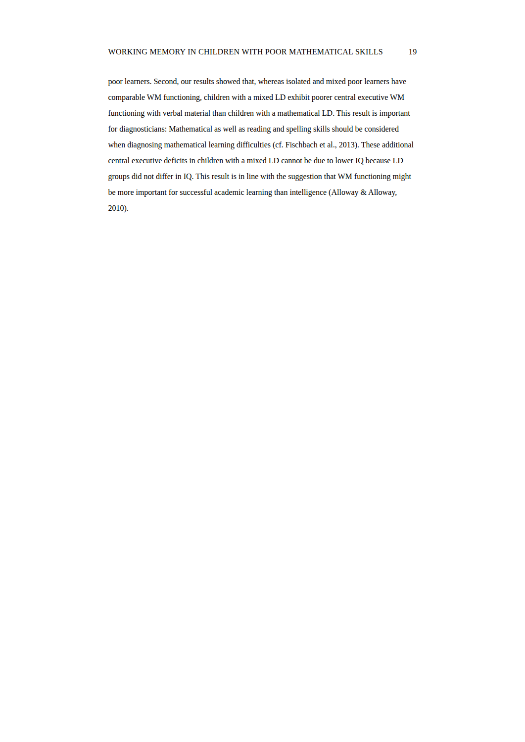Working memory in children with poor mathematical skills 19
poor learners. Second, our results showed that, whereas isolated and mixed poor learners have comparable WM functioning, children with a mixed LD exhibit poorer central executive WM functioning with verbal material than children with a mathematical LD. This result is important for diagnosticians: Mathematical as well as reading and spelling skills should be considered when diagnosing mathematical learning difficulties (cf. Fischbach et al., 2013). These additional central executive deficits in children with a mixed LD cannot be due to lower IQ because LD groups did not differ in IQ. This result is in line with the suggestion that WM functioning might be more important for successful academic learning than intelligence (Alloway & Alloway, 2010).